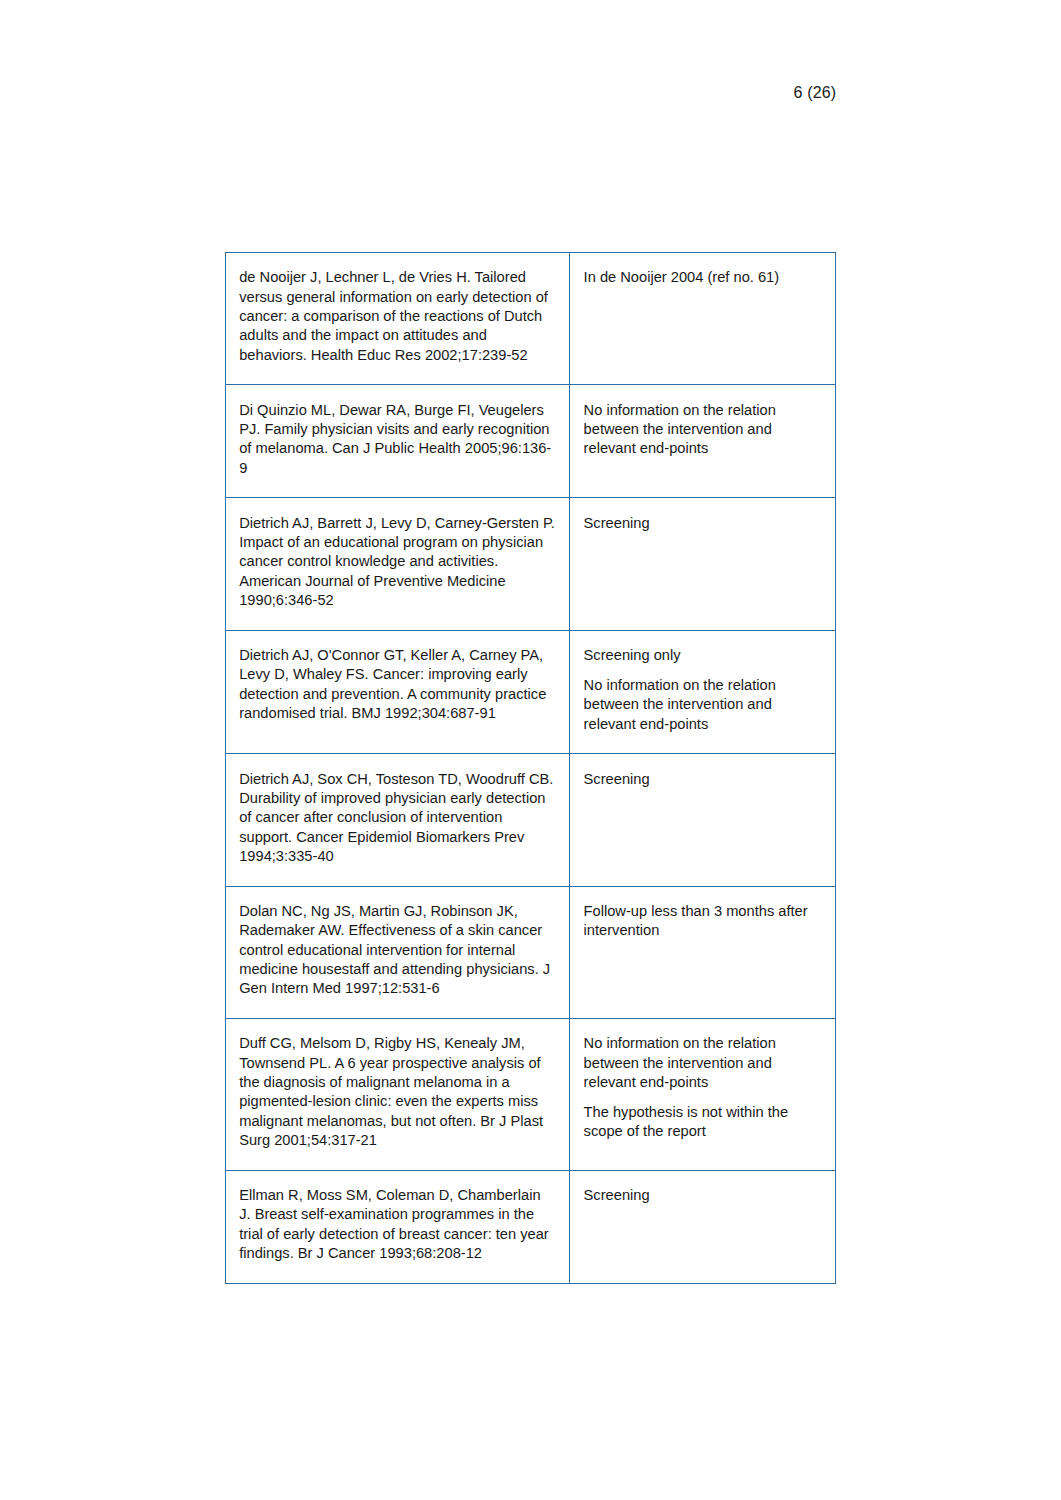6 (26)
| de Nooijer J, Lechner L, de Vries H. Tailored versus general information on early detection of cancer: a comparison of the reactions of Dutch adults and the impact on attitudes and behaviors. Health Educ Res 2002;17:239-52 | In de Nooijer 2004 (ref no. 61) |
| Di Quinzio ML, Dewar RA, Burge FI, Veugelers PJ. Family physician visits and early recognition of melanoma. Can J Public Health 2005;96:136-9 | No information on the relation between the intervention and relevant end-points |
| Dietrich AJ, Barrett J, Levy D, Carney-Gersten P. Impact of an educational program on physician cancer control knowledge and activities. American Journal of Preventive Medicine 1990;6:346-52 | Screening |
| Dietrich AJ, O'Connor GT, Keller A, Carney PA, Levy D, Whaley FS. Cancer: improving early detection and prevention. A community practice randomised trial. BMJ 1992;304:687-91 | Screening only No information on the relation between the intervention and relevant end-points |
| Dietrich AJ, Sox CH, Tosteson TD, Woodruff CB. Durability of improved physician early detection of cancer after conclusion of intervention support. Cancer Epidemiol Biomarkers Prev 1994;3:335-40 | Screening |
| Dolan NC, Ng JS, Martin GJ, Robinson JK, Rademaker AW. Effectiveness of a skin cancer control educational intervention for internal medicine housestaff and attending physicians. J Gen Intern Med 1997;12:531-6 | Follow-up less than 3 months after intervention |
| Duff CG, Melsom D, Rigby HS, Kenealy JM, Townsend PL. A 6 year prospective analysis of the diagnosis of malignant melanoma in a pigmented-lesion clinic: even the experts miss malignant melanomas, but not often. Br J Plast Surg 2001;54:317-21 | No information on the relation between the intervention and relevant end-points The hypothesis is not within the scope of the report |
| Ellman R, Moss SM, Coleman D, Chamberlain J. Breast self-examination programmes in the trial of early detection of breast cancer: ten year findings. Br J Cancer 1993;68:208-12 | Screening |